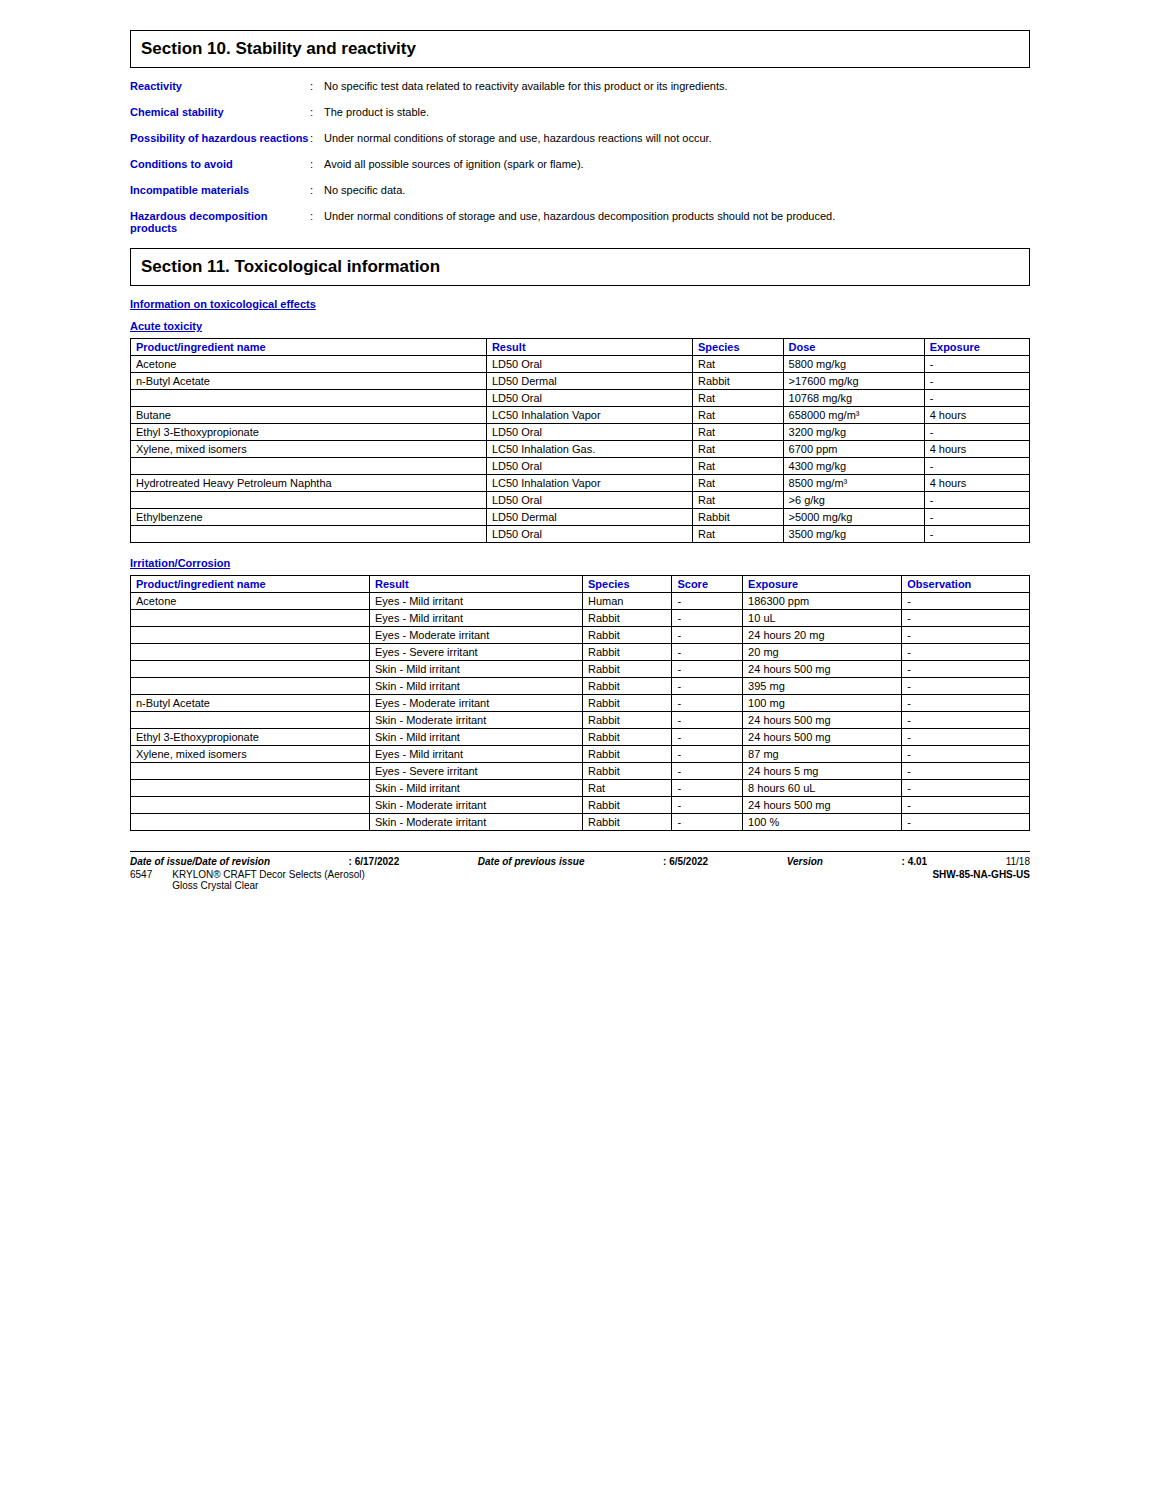Section 10. Stability and reactivity
Reactivity
:
No specific test data related to reactivity available for this product or its ingredients.
Chemical stability
:
The product is stable.
Possibility of hazardous reactions
:
Under normal conditions of storage and use, hazardous reactions will not occur.
Conditions to avoid
:
Avoid all possible sources of ignition (spark or flame).
Incompatible materials
:
No specific data.
Hazardous decomposition products
:
Under normal conditions of storage and use, hazardous decomposition products should not be produced.
Section 11. Toxicological information
Information on toxicological effects
Acute toxicity
| Product/ingredient name | Result | Species | Dose | Exposure |
| --- | --- | --- | --- | --- |
| Acetone | LD50 Oral | Rat | 5800 mg/kg | - |
| n-Butyl Acetate | LD50 Dermal | Rabbit | >17600 mg/kg | - |
| | LD50 Oral | Rat | 10768 mg/kg | - |
| Butane | LC50 Inhalation Vapor | Rat | 658000 mg/m³ | 4 hours |
| Ethyl 3-Ethoxypropionate | LD50 Oral | Rat | 3200 mg/kg | - |
| Xylene, mixed isomers | LC50 Inhalation Gas. | Rat | 6700 ppm | 4 hours |
| | LD50 Oral | Rat | 4300 mg/kg | - |
| Hydrotreated Heavy Petroleum Naphtha | LC50 Inhalation Vapor | Rat | 8500 mg/m³ | 4 hours |
| | LD50 Oral | Rat | >6 g/kg | - |
| Ethylbenzene | LD50 Dermal | Rabbit | >5000 mg/kg | - |
| | LD50 Oral | Rat | 3500 mg/kg | - |
Irritation/Corrosion
| Product/ingredient name | Result | Species | Score | Exposure | Observation |
| --- | --- | --- | --- | --- | --- |
| Acetone | Eyes - Mild irritant | Human | - | 186300 ppm | - |
| | Eyes - Mild irritant | Rabbit | - | 10 uL | - |
| | Eyes - Moderate irritant | Rabbit | - | 24 hours 20 mg | - |
| | Eyes - Severe irritant | Rabbit | - | 20 mg | - |
| | Skin - Mild irritant | Rabbit | - | 24 hours 500 mg | - |
| | Skin - Mild irritant | Rabbit | - | 395 mg | - |
| n-Butyl Acetate | Eyes - Moderate irritant | Rabbit | - | 100 mg | - |
| | Skin - Moderate irritant | Rabbit | - | 24 hours 500 mg | - |
| Ethyl 3-Ethoxypropionate | Skin - Mild irritant | Rabbit | - | 24 hours 500 mg | - |
| Xylene, mixed isomers | Eyes - Mild irritant | Rabbit | - | 87 mg | - |
| | Eyes - Severe irritant | Rabbit | - | 24 hours 5 mg | - |
| | Skin - Mild irritant | Rat | - | 8 hours 60 uL | - |
| | Skin - Moderate irritant | Rabbit | - | 24 hours 500 mg | - |
| | Skin - Moderate irritant | Rabbit | - | 100 % | - |
Date of issue/Date of revision
: 6/17/2022
Date of previous issue
: 6/5/2022
Version
: 4.01
11/18
6547
KRYLON® CRAFT Decor Selects (Aerosol)
Gloss Crystal Clear
SHW-85-NA-GHS-US